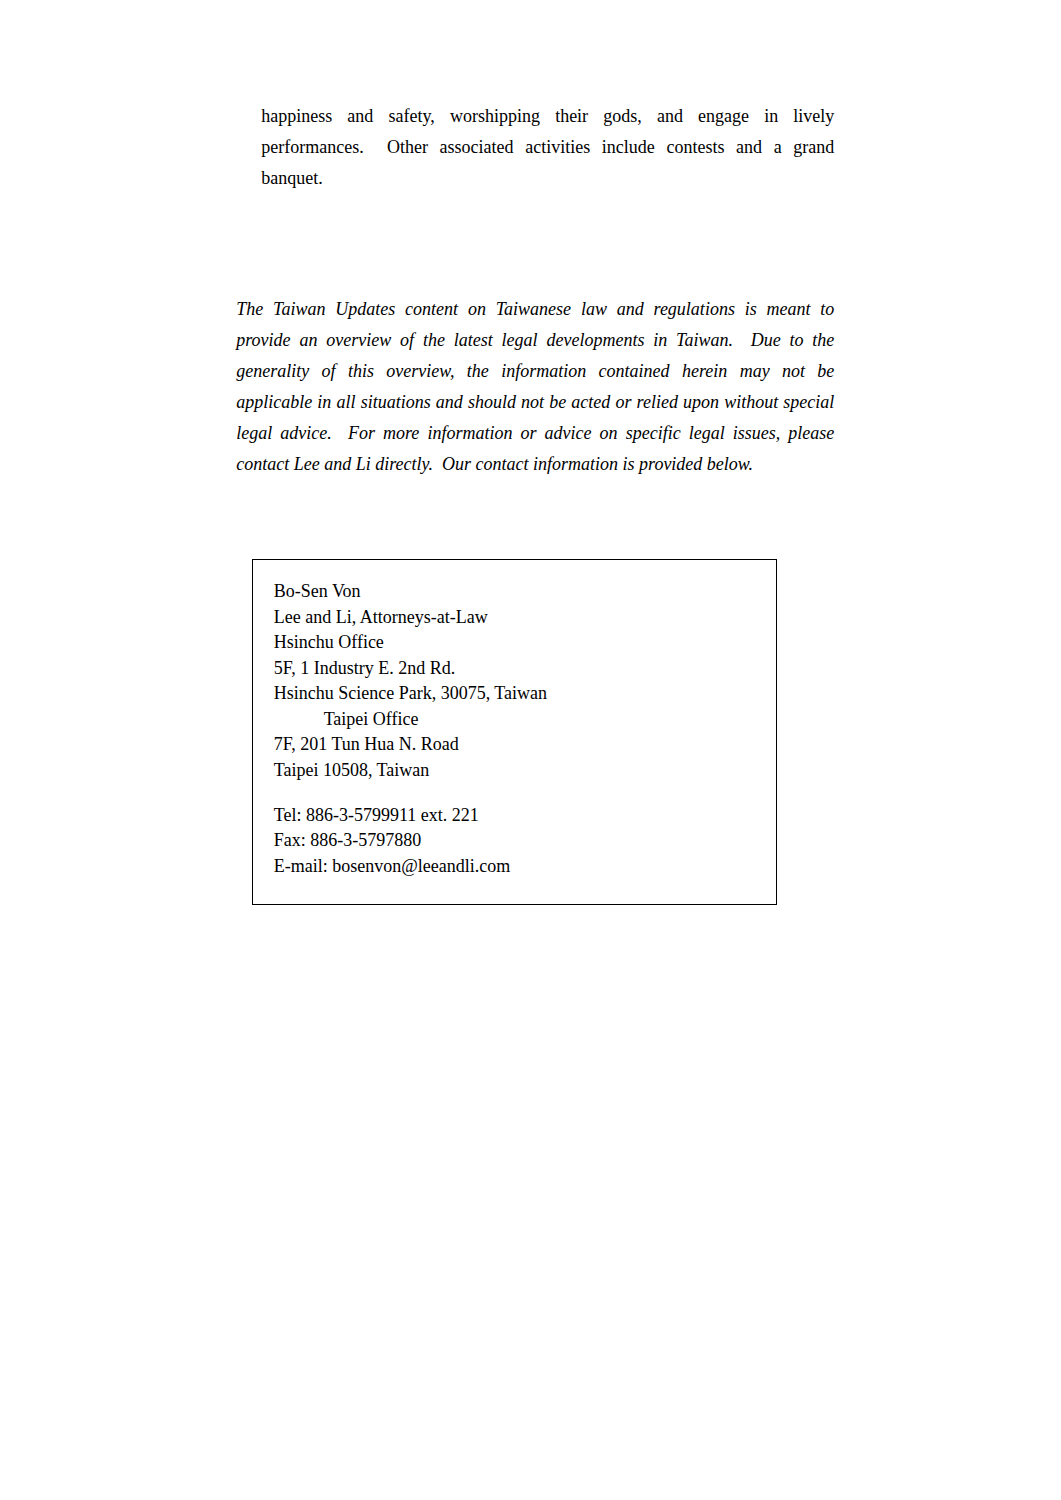happiness and safety, worshipping their gods, and engage in lively performances. Other associated activities include contests and a grand banquet.
The Taiwan Updates content on Taiwanese law and regulations is meant to provide an overview of the latest legal developments in Taiwan. Due to the generality of this overview, the information contained herein may not be applicable in all situations and should not be acted or relied upon without special legal advice. For more information or advice on specific legal issues, please contact Lee and Li directly. Our contact information is provided below.
Bo-Sen Von
Lee and Li, Attorneys-at-Law
Hsinchu Office
5F, 1 Industry E. 2nd Rd.
Hsinchu Science Park, 30075, Taiwan
Taipei Office
7F, 201 Tun Hua N. Road
Taipei 10508, Taiwan
Tel: 886-3-5799911 ext. 221
Fax: 886-3-5797880
E-mail: bosenvon@leeandli.com